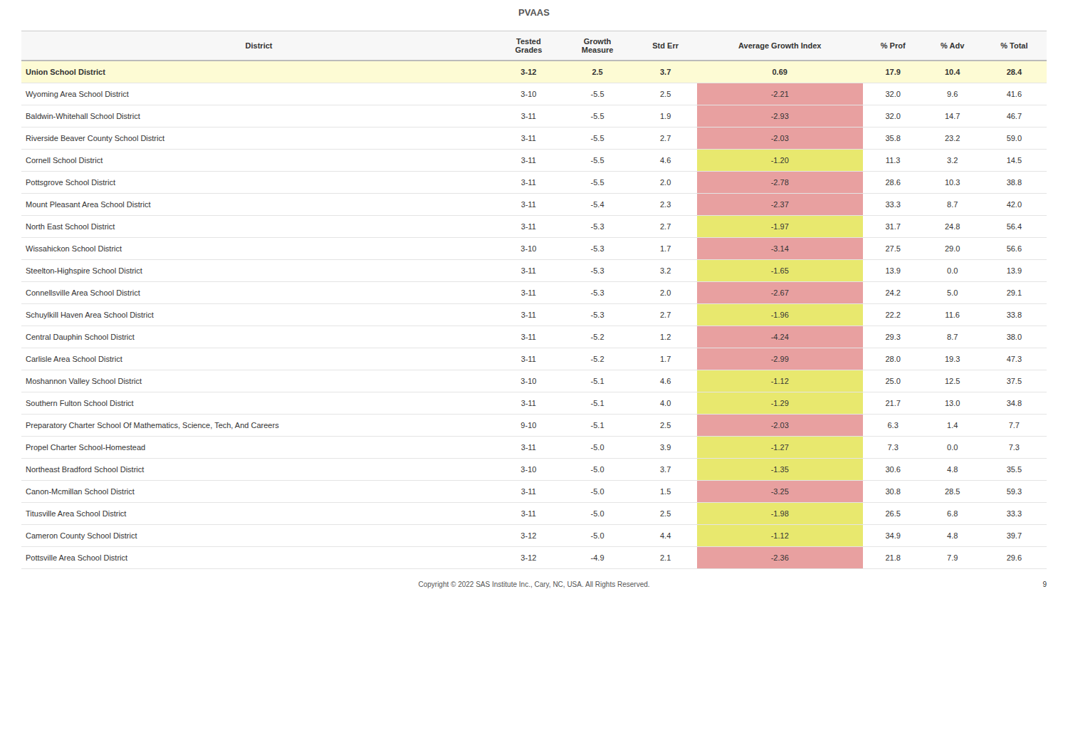PVAAS
| District | Tested Grades | Growth Measure | Std Err | Average Growth Index | % Prof | % Adv | % Total |
| --- | --- | --- | --- | --- | --- | --- | --- |
| Union School District | 3-12 | 2.5 | 3.7 | 0.69 | 17.9 | 10.4 | 28.4 |
| Wyoming Area School District | 3-10 | -5.5 | 2.5 | -2.21 | 32.0 | 9.6 | 41.6 |
| Baldwin-Whitehall School District | 3-11 | -5.5 | 1.9 | -2.93 | 32.0 | 14.7 | 46.7 |
| Riverside Beaver County School District | 3-11 | -5.5 | 2.7 | -2.03 | 35.8 | 23.2 | 59.0 |
| Cornell School District | 3-11 | -5.5 | 4.6 | -1.20 | 11.3 | 3.2 | 14.5 |
| Pottsgrove School District | 3-11 | -5.5 | 2.0 | -2.78 | 28.6 | 10.3 | 38.8 |
| Mount Pleasant Area School District | 3-11 | -5.4 | 2.3 | -2.37 | 33.3 | 8.7 | 42.0 |
| North East School District | 3-11 | -5.3 | 2.7 | -1.97 | 31.7 | 24.8 | 56.4 |
| Wissahickon School District | 3-10 | -5.3 | 1.7 | -3.14 | 27.5 | 29.0 | 56.6 |
| Steelton-Highspire School District | 3-11 | -5.3 | 3.2 | -1.65 | 13.9 | 0.0 | 13.9 |
| Connellsville Area School District | 3-11 | -5.3 | 2.0 | -2.67 | 24.2 | 5.0 | 29.1 |
| Schuylkill Haven Area School District | 3-11 | -5.3 | 2.7 | -1.96 | 22.2 | 11.6 | 33.8 |
| Central Dauphin School District | 3-11 | -5.2 | 1.2 | -4.24 | 29.3 | 8.7 | 38.0 |
| Carlisle Area School District | 3-11 | -5.2 | 1.7 | -2.99 | 28.0 | 19.3 | 47.3 |
| Moshannon Valley School District | 3-10 | -5.1 | 4.6 | -1.12 | 25.0 | 12.5 | 37.5 |
| Southern Fulton School District | 3-11 | -5.1 | 4.0 | -1.29 | 21.7 | 13.0 | 34.8 |
| Preparatory Charter School Of Mathematics, Science, Tech, And Careers | 9-10 | -5.1 | 2.5 | -2.03 | 6.3 | 1.4 | 7.7 |
| Propel Charter School-Homestead | 3-11 | -5.0 | 3.9 | -1.27 | 7.3 | 0.0 | 7.3 |
| Northeast Bradford School District | 3-10 | -5.0 | 3.7 | -1.35 | 30.6 | 4.8 | 35.5 |
| Canon-Mcmillan School District | 3-11 | -5.0 | 1.5 | -3.25 | 30.8 | 28.5 | 59.3 |
| Titusville Area School District | 3-11 | -5.0 | 2.5 | -1.98 | 26.5 | 6.8 | 33.3 |
| Cameron County School District | 3-12 | -5.0 | 4.4 | -1.12 | 34.9 | 4.8 | 39.7 |
| Pottsville Area School District | 3-12 | -4.9 | 2.1 | -2.36 | 21.8 | 7.9 | 29.6 |
Copyright © 2022 SAS Institute Inc., Cary, NC, USA. All Rights Reserved. 9